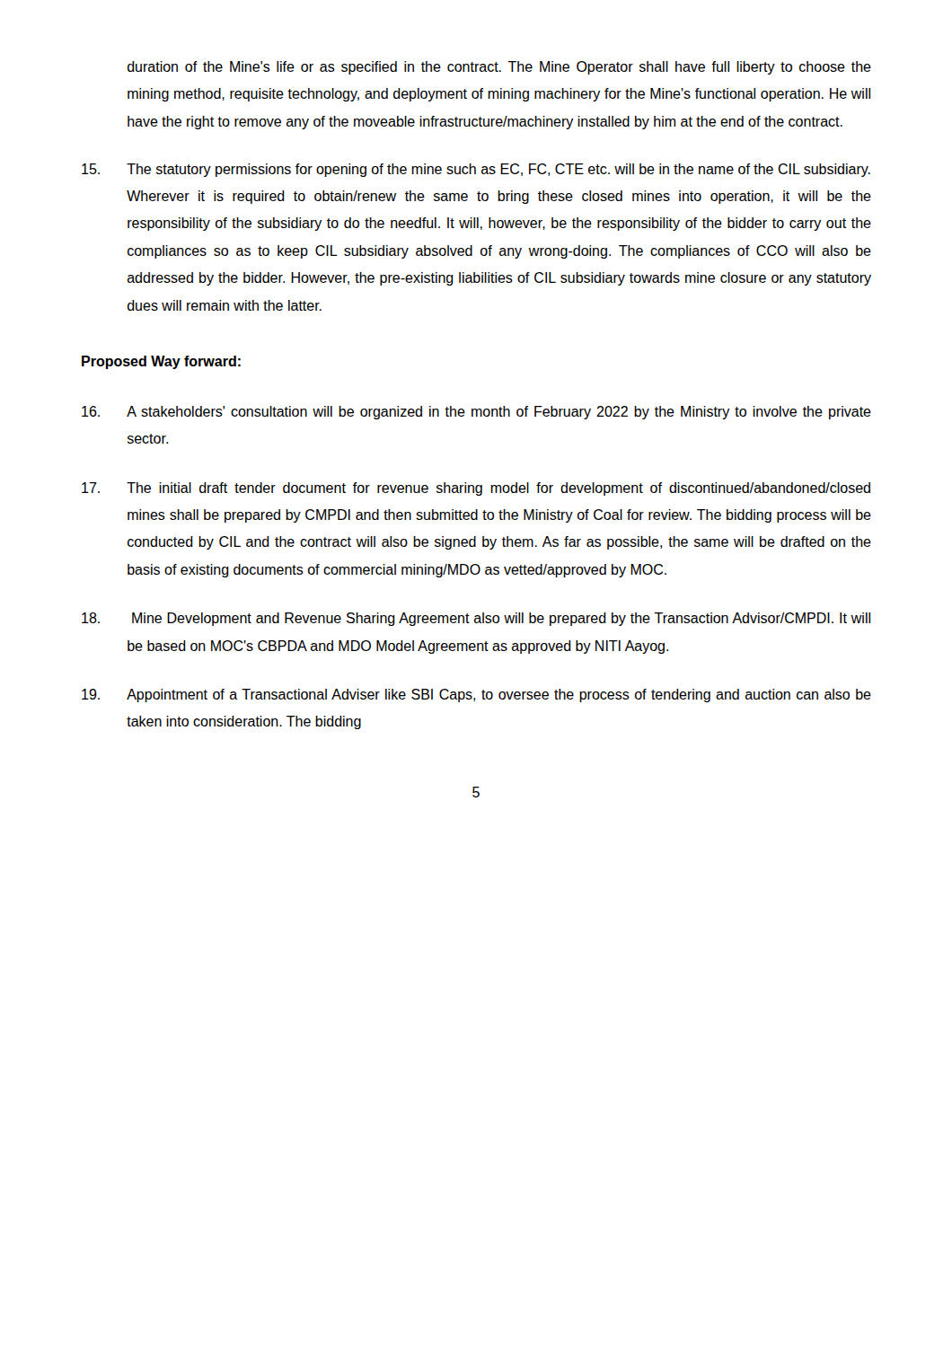duration of the Mine's life or as specified in the contract. The Mine Operator shall have full liberty to choose the mining method, requisite technology, and deployment of mining machinery for the Mine's functional operation. He will have the right to remove any of the moveable infrastructure/machinery installed by him at the end of the contract.
15. The statutory permissions for opening of the mine such as EC, FC, CTE etc. will be in the name of the CIL subsidiary. Wherever it is required to obtain/renew the same to bring these closed mines into operation, it will be the responsibility of the subsidiary to do the needful. It will, however, be the responsibility of the bidder to carry out the compliances so as to keep CIL subsidiary absolved of any wrong-doing. The compliances of CCO will also be addressed by the bidder. However, the pre-existing liabilities of CIL subsidiary towards mine closure or any statutory dues will remain with the latter.
Proposed Way forward:
16. A stakeholders' consultation will be organized in the month of February 2022 by the Ministry to involve the private sector.
17. The initial draft tender document for revenue sharing model for development of discontinued/abandoned/closed mines shall be prepared by CMPDI and then submitted to the Ministry of Coal for review. The bidding process will be conducted by CIL and the contract will also be signed by them. As far as possible, the same will be drafted on the basis of existing documents of commercial mining/MDO as vetted/approved by MOC.
18. Mine Development and Revenue Sharing Agreement also will be prepared by the Transaction Advisor/CMPDI. It will be based on MOC's CBPDA and MDO Model Agreement as approved by NITI Aayog.
19. Appointment of a Transactional Adviser like SBI Caps, to oversee the process of tendering and auction can also be taken into consideration. The bidding
5